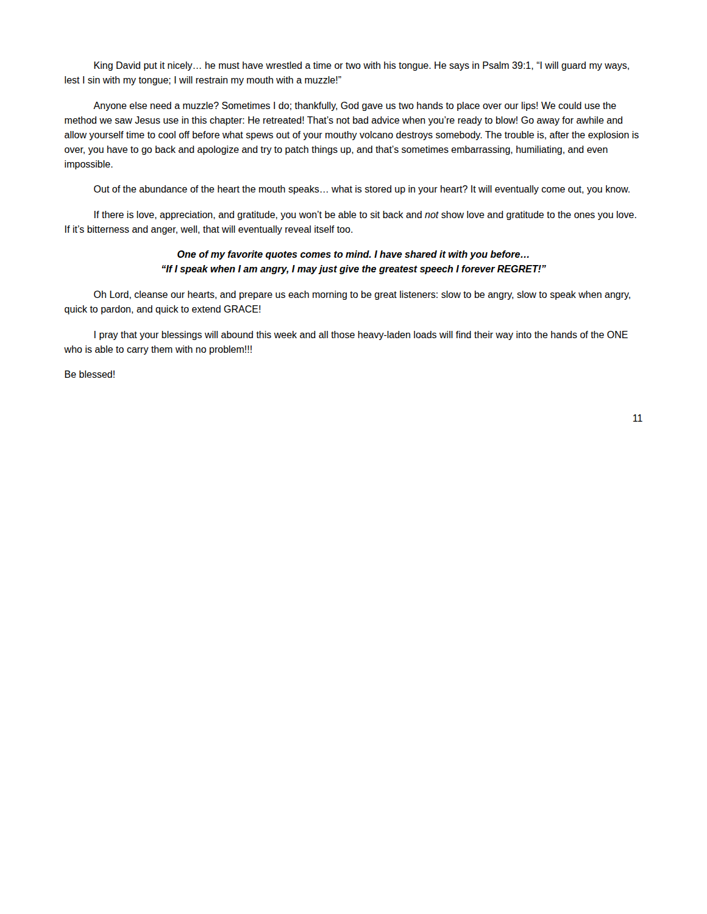King David put it nicely… he must have wrestled a time or two with his tongue. He says in Psalm 39:1, “I will guard my ways, lest I sin with my tongue; I will restrain my mouth with a muzzle!”
Anyone else need a muzzle? Sometimes I do; thankfully, God gave us two hands to place over our lips! We could use the method we saw Jesus use in this chapter: He retreated! That’s not bad advice when you’re ready to blow! Go away for awhile and allow yourself time to cool off before what spews out of your mouthy volcano destroys somebody. The trouble is, after the explosion is over, you have to go back and apologize and try to patch things up, and that’s sometimes embarrassing, humiliating, and even impossible.
Out of the abundance of the heart the mouth speaks… what is stored up in your heart? It will eventually come out, you know.
If there is love, appreciation, and gratitude, you won’t be able to sit back and not show love and gratitude to the ones you love. If it’s bitterness and anger, well, that will eventually reveal itself too.
One of my favorite quotes comes to mind. I have shared it with you before…
“If I speak when I am angry, I may just give the greatest speech I forever REGRET!”
Oh Lord, cleanse our hearts, and prepare us each morning to be great listeners: slow to be angry, slow to speak when angry, quick to pardon, and quick to extend GRACE!
I pray that your blessings will abound this week and all those heavy-laden loads will find their way into the hands of the ONE who is able to carry them with no problem!!!
Be blessed!
11